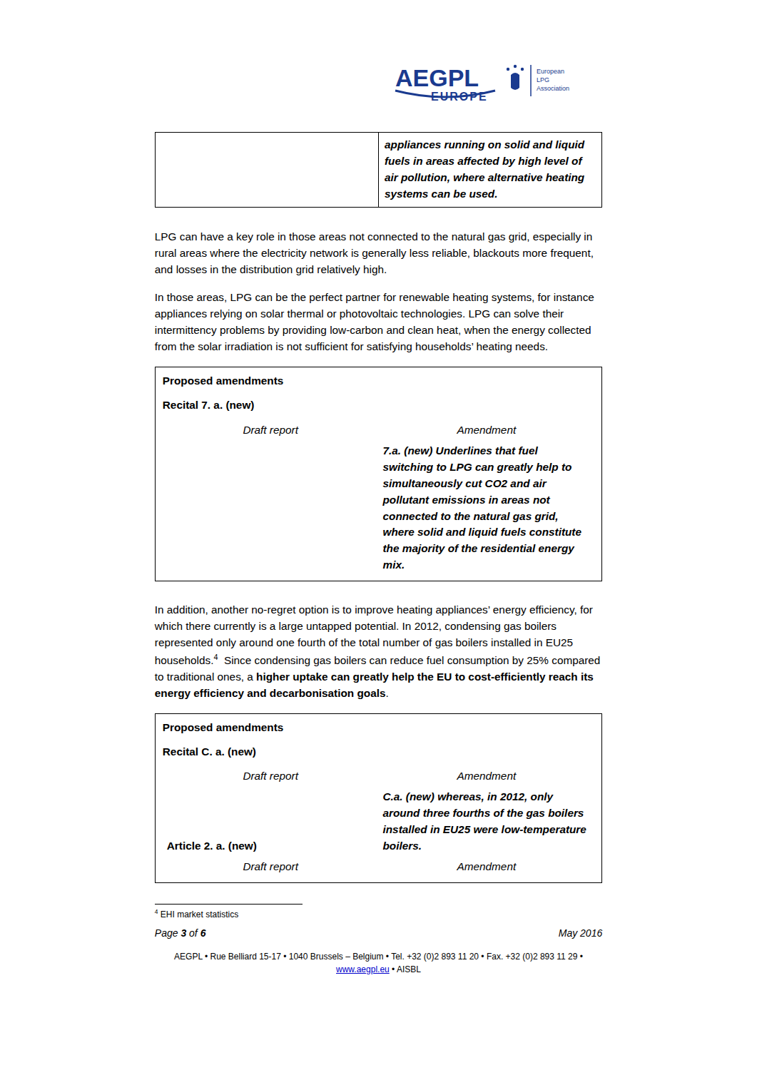AEGPL EUROPE European LPG Association
| | appliances running on solid and liquid fuels in areas affected by high level of air pollution, where alternative heating systems can be used. |
LPG can have a key role in those areas not connected to the natural gas grid, especially in rural areas where the electricity network is generally less reliable, blackouts more frequent, and losses in the distribution grid relatively high.
In those areas, LPG can be the perfect partner for renewable heating systems, for instance appliances relying on solar thermal or photovoltaic technologies. LPG can solve their intermittency problems by providing low-carbon and clean heat, when the energy collected from the solar irradiation is not sufficient for satisfying households’ heating needs.
Proposed amendments
Recital 7. a. (new)
| Draft report | Amendment |
| | 7.a. (new) Underlines that fuel switching to LPG can greatly help to simultaneously cut CO2 and air pollutant emissions in areas not connected to the natural gas grid, where solid and liquid fuels constitute the majority of the residential energy mix. |
In addition, another no-regret option is to improve heating appliances’ energy efficiency, for which there currently is a large untapped potential. In 2012, condensing gas boilers represented only around one fourth of the total number of gas boilers installed in EU25 households.4 Since condensing gas boilers can reduce fuel consumption by 25% compared to traditional ones, a higher uptake can greatly help the EU to cost-efficiently reach its energy efficiency and decarbonisation goals.
Proposed amendments
Recital C. a. (new)
| Draft report | Amendment |
| Article 2. a. (new) | C.a. (new) whereas, in 2012, only around three fourths of the gas boilers installed in EU25 were low-temperature boilers. |
| Draft report | Amendment |
4 EHI market statistics
Page 3 of 6 May 2016
AEGPL • Rue Belliard 15-17 • 1040 Brussels – Belgium • Tel. +32 (0)2 893 11 20 • Fax. +32 (0)2 893 11 29 • www.aegpl.eu • AISBL